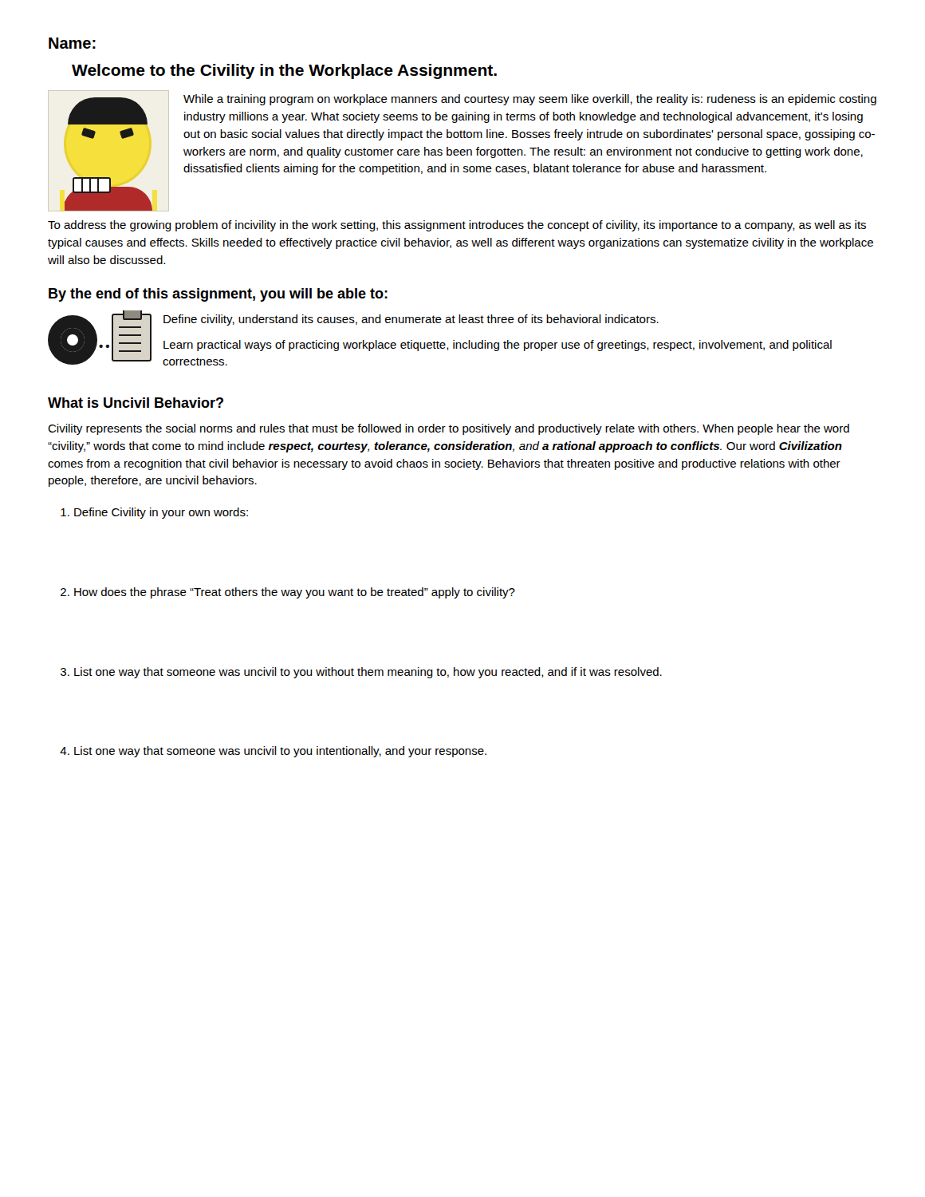Name:
Welcome to the Civility in the Workplace Assignment.
While a training program on workplace manners and courtesy may seem like overkill, the reality is: rudeness is an epidemic costing industry millions a year. What society seems to be gaining in terms of both knowledge and technological advancement, it's losing out on basic social values that directly impact the bottom line. Bosses freely intrude on subordinates' personal space, gossiping co-workers are norm, and quality customer care has been forgotten. The result: an environment not conducive to getting work done, dissatisfied clients aiming for the competition, and in some cases, blatant tolerance for abuse and harassment.
To address the growing problem of incivility in the work setting, this assignment introduces the concept of civility, its importance to a company, as well as its typical causes and effects. Skills needed to effectively practice civil behavior, as well as different ways organizations can systematize civility in the workplace will also be discussed.
By the end of this assignment, you will be able to:
••
Define civility, understand its causes, and enumerate at least three of its behavioral indicators.
Learn practical ways of practicing workplace etiquette, including the proper use of greetings, respect, involvement, and political correctness.
What is Uncivil Behavior?
Civility represents the social norms and rules that must be followed in order to positively and productively relate with others. When people hear the word “civility,” words that come to mind include respect, courtesy, tolerance, consideration, and a rational approach to conflicts. Our word Civilization comes from a recognition that civil behavior is necessary to avoid chaos in society. Behaviors that threaten positive and productive relations with other people, therefore, are uncivil behaviors.
Define Civility in your own words:
How does the phrase “Treat others the way you want to be treated” apply to civility?
List one way that someone was uncivil to you without them meaning to, how you reacted, and if it was resolved.
List one way that someone was uncivil to you intentionally, and your response.